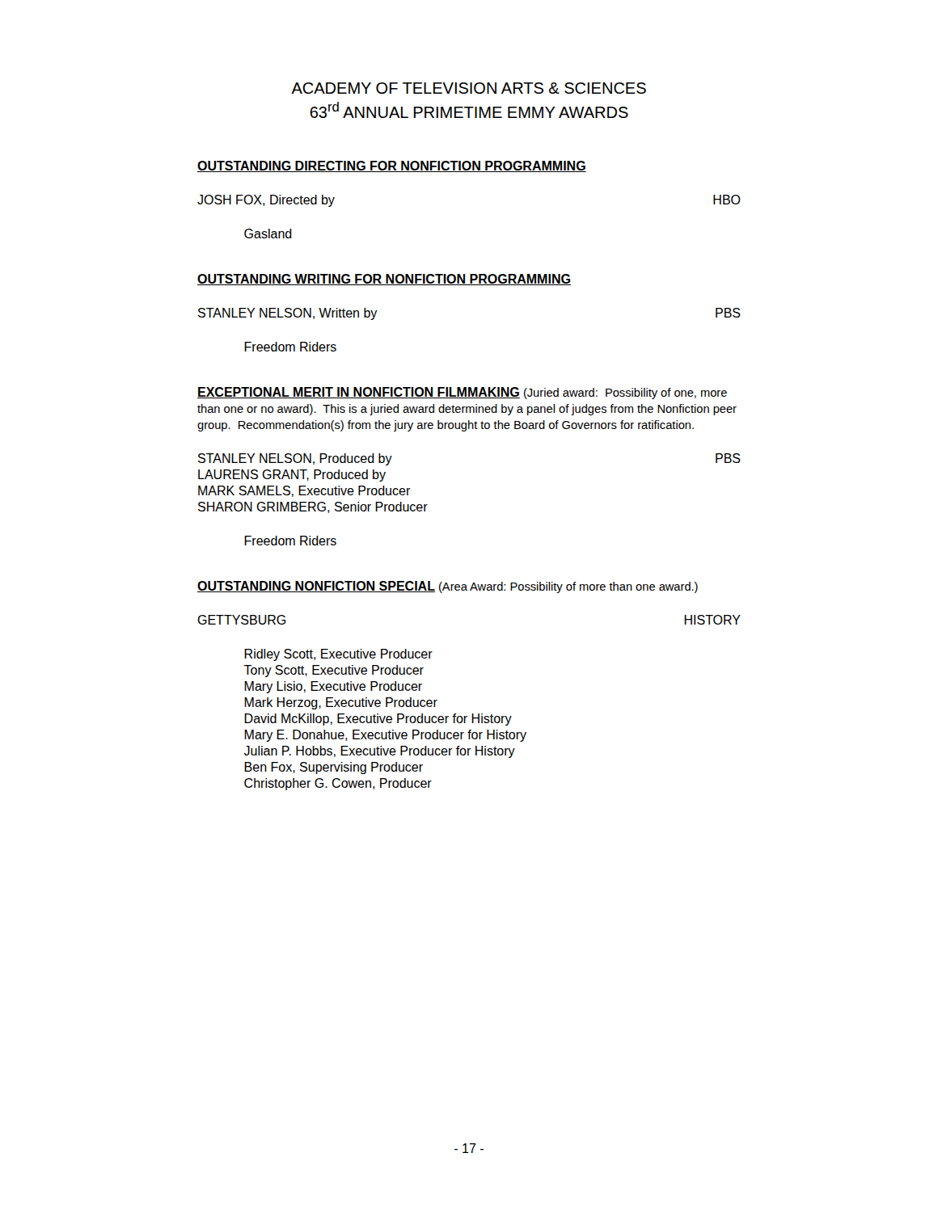ACADEMY OF TELEVISION ARTS & SCIENCES
63rd ANNUAL PRIMETIME EMMY AWARDS
OUTSTANDING DIRECTING FOR NONFICTION PROGRAMMING
JOSH FOX, Directed by HBO
Gasland
OUTSTANDING WRITING FOR NONFICTION PROGRAMMING
STANLEY NELSON, Written by PBS
Freedom Riders
EXCEPTIONAL MERIT IN NONFICTION FILMMAKING
(Juried award: Possibility of one, more than one or no award). This is a juried award determined by a panel of judges from the Nonfiction peer group. Recommendation(s) from the jury are brought to the Board of Governors for ratification.
STANLEY NELSON, Produced byPBS
LAURENS GRANT, Produced by
MARK SAMELS, Executive Producer
SHARON GRIMBERG, Senior Producer
Freedom Riders
OUTSTANDING NONFICTION SPECIAL
(Area Award: Possibility of more than one award.)
GETTYSBURG HISTORY
Ridley Scott, Executive Producer
Tony Scott, Executive Producer
Mary Lisio, Executive Producer
Mark Herzog, Executive Producer
David McKillop, Executive Producer for History
Mary E. Donahue, Executive Producer for History
Julian P. Hobbs, Executive Producer for History
Ben Fox, Supervising Producer
Christopher G. Cowen, Producer
- 17 -